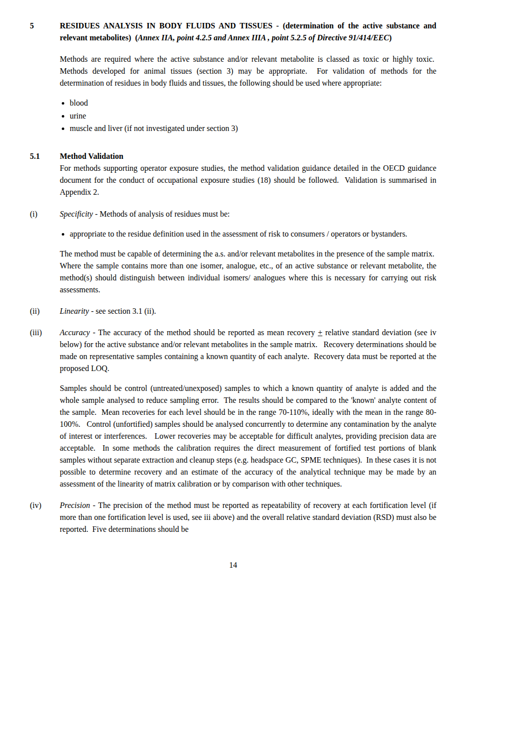5
RESIDUES ANALYSIS IN BODY FLUIDS AND TISSUES - (determination of the active substance and relevant metabolites) (Annex IIA, point 4.2.5 and Annex IIIA , point 5.2.5 of Directive 91/414/EEC)
Methods are required where the active substance and/or relevant metabolite is classed as toxic or highly toxic. Methods developed for animal tissues (section 3) may be appropriate. For validation of methods for the determination of residues in body fluids and tissues, the following should be used where appropriate:
blood
urine
muscle and liver (if not investigated under section 3)
5.1
Method Validation
For methods supporting operator exposure studies, the method validation guidance detailed in the OECD guidance document for the conduct of occupational exposure studies (18) should be followed. Validation is summarised in Appendix 2.
(i)
Specificity - Methods of analysis of residues must be:
appropriate to the residue definition used in the assessment of risk to consumers / operators or bystanders.
The method must be capable of determining the a.s. and/or relevant metabolites in the presence of the sample matrix. Where the sample contains more than one isomer, analogue, etc., of an active substance or relevant metabolite, the method(s) should distinguish between individual isomers/ analogues where this is necessary for carrying out risk assessments.
(ii)
Linearity - see section 3.1 (ii).
(iii)
Accuracy - The accuracy of the method should be reported as mean recovery + relative standard deviation (see iv below) for the active substance and/or relevant metabolites in the sample matrix. Recovery determinations should be made on representative samples containing a known quantity of each analyte. Recovery data must be reported at the proposed LOQ.
Samples should be control (untreated/unexposed) samples to which a known quantity of analyte is added and the whole sample analysed to reduce sampling error. The results should be compared to the 'known' analyte content of the sample. Mean recoveries for each level should be in the range 70-110%, ideally with the mean in the range 80-100%. Control (unfortified) samples should be analysed concurrently to determine any contamination by the analyte of interest or interferences. Lower recoveries may be acceptable for difficult analytes, providing precision data are acceptable. In some methods the calibration requires the direct measurement of fortified test portions of blank samples without separate extraction and cleanup steps (e.g. headspace GC, SPME techniques). In these cases it is not possible to determine recovery and an estimate of the accuracy of the analytical technique may be made by an assessment of the linearity of matrix calibration or by comparison with other techniques.
(iv)
Precision - The precision of the method must be reported as repeatability of recovery at each fortification level (if more than one fortification level is used, see iii above) and the overall relative standard deviation (RSD) must also be reported. Five determinations should be
14